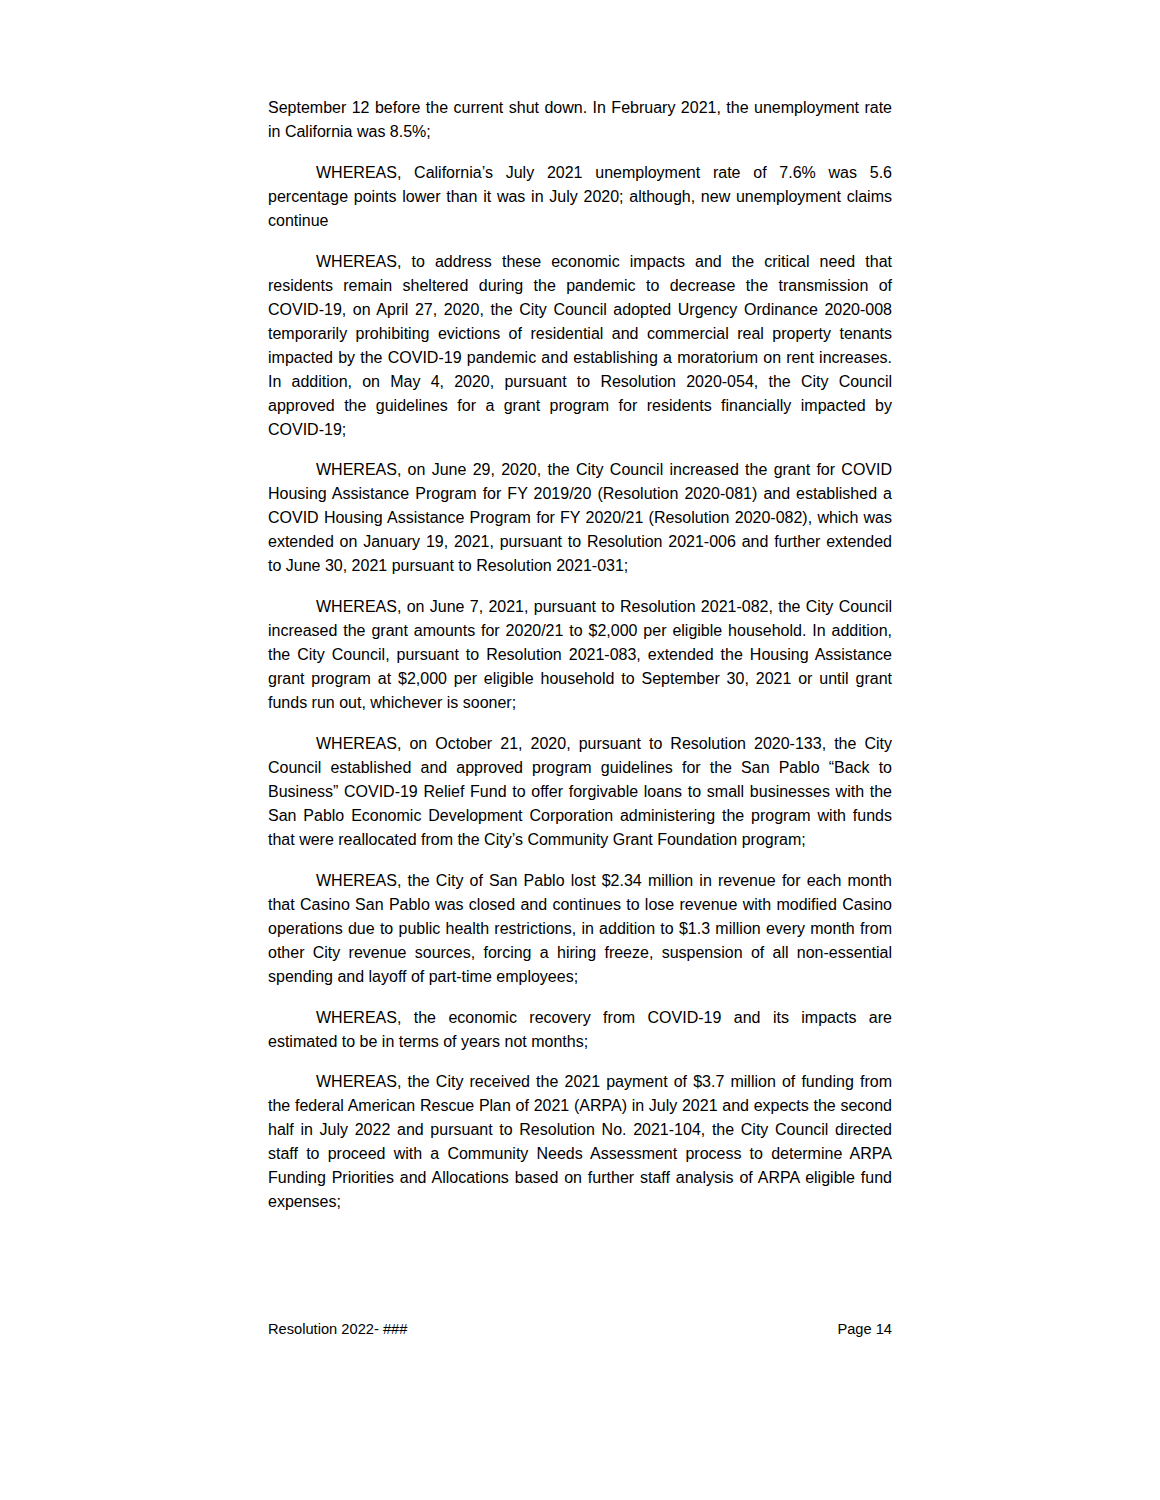September 12 before the current shut down. In February 2021, the unemployment rate in California was 8.5%;
WHEREAS, California’s July 2021 unemployment rate of 7.6% was 5.6 percentage points lower than it was in July 2020; although, new unemployment claims continue
WHEREAS, to address these economic impacts and the critical need that residents remain sheltered during the pandemic to decrease the transmission of COVID-19, on April 27, 2020, the City Council adopted Urgency Ordinance 2020-008 temporarily prohibiting evictions of residential and commercial real property tenants impacted by the COVID-19 pandemic and establishing a moratorium on rent increases. In addition, on May 4, 2020, pursuant to Resolution 2020-054, the City Council approved the guidelines for a grant program for residents financially impacted by COVID-19;
WHEREAS, on June 29, 2020, the City Council increased the grant for COVID Housing Assistance Program for FY 2019/20 (Resolution 2020-081) and established a COVID Housing Assistance Program for FY 2020/21 (Resolution 2020-082), which was extended on January 19, 2021, pursuant to Resolution 2021-006 and further extended to June 30, 2021 pursuant to Resolution 2021-031;
WHEREAS, on June 7, 2021, pursuant to Resolution 2021-082, the City Council increased the grant amounts for 2020/21 to $2,000 per eligible household. In addition, the City Council, pursuant to Resolution 2021-083, extended the Housing Assistance grant program at $2,000 per eligible household to September 30, 2021 or until grant funds run out, whichever is sooner;
WHEREAS, on October 21, 2020, pursuant to Resolution 2020-133, the City Council established and approved program guidelines for the San Pablo “Back to Business” COVID-19 Relief Fund to offer forgivable loans to small businesses with the San Pablo Economic Development Corporation administering the program with funds that were reallocated from the City’s Community Grant Foundation program;
WHEREAS, the City of San Pablo lost $2.34 million in revenue for each month that Casino San Pablo was closed and continues to lose revenue with modified Casino operations due to public health restrictions, in addition to $1.3 million every month from other City revenue sources, forcing a hiring freeze, suspension of all non-essential spending and layoff of part-time employees;
WHEREAS, the economic recovery from COVID-19 and its impacts are estimated to be in terms of years not months;
WHEREAS, the City received the 2021 payment of $3.7 million of funding from the federal American Rescue Plan of 2021 (ARPA) in July 2021 and expects the second half in July 2022 and pursuant to Resolution No. 2021-104, the City Council directed staff to proceed with a Community Needs Assessment process to determine ARPA Funding Priorities and Allocations based on further staff analysis of ARPA eligible fund expenses;
Resolution 2022- ###
Page 14